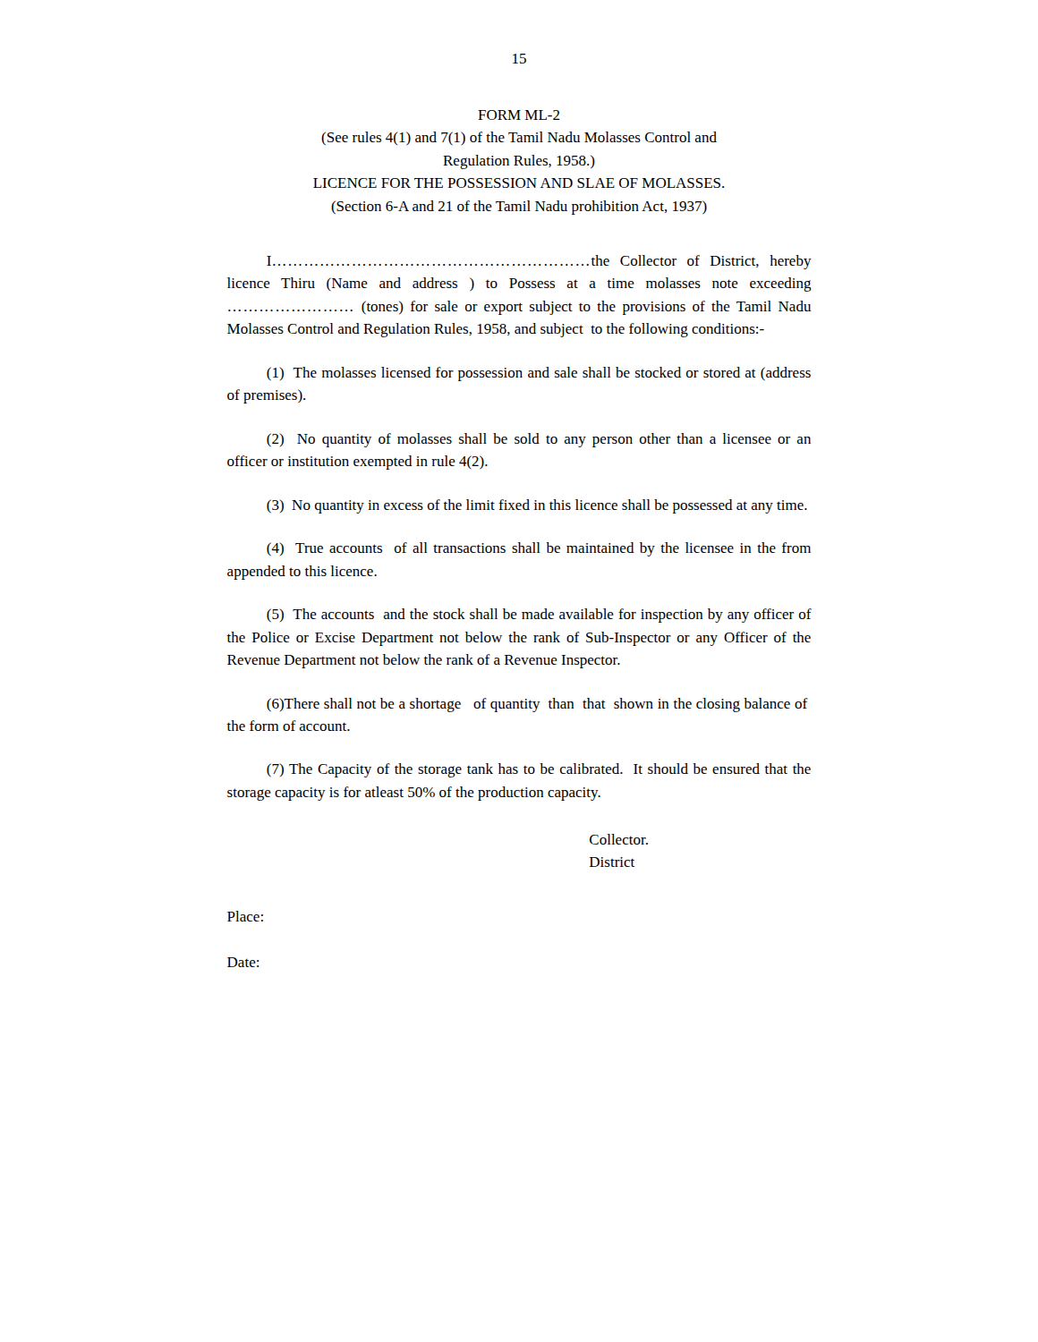15
FORM ML-2
(See rules 4(1) and 7(1) of the Tamil Nadu Molasses Control and
Regulation Rules, 1958.)
LICENCE FOR THE POSSESSION AND SLAE OF MOLASSES.
(Section 6-A and 21 of the Tamil Nadu prohibition Act, 1937)
I……………………………………………………the Collector of District, hereby licence Thiru (Name and address ) to Possess at a time molasses note exceeding …………………… (tones) for sale or export subject to the provisions of the Tamil Nadu Molasses Control and Regulation Rules, 1958, and subject to the following conditions:-
(1) The molasses licensed for possession and sale shall be stocked or stored at (address of premises).
(2) No quantity of molasses shall be sold to any person other than a licensee or an officer or institution exempted in rule 4(2).
(3) No quantity in excess of the limit fixed in this licence shall be possessed at any time.
(4) True accounts of all transactions shall be maintained by the licensee in the from appended to this licence.
(5) The accounts and the stock shall be made available for inspection by any officer of the Police or Excise Department not below the rank of Sub-Inspector or any Officer of the Revenue Department not below the rank of a Revenue Inspector.
(6)There shall not be a shortage of quantity than that shown in the closing balance of the form of account.
(7) The Capacity of the storage tank has to be calibrated. It should be ensured that the storage capacity is for atleast 50% of the production capacity.
Collector.
District
Place:
Date: